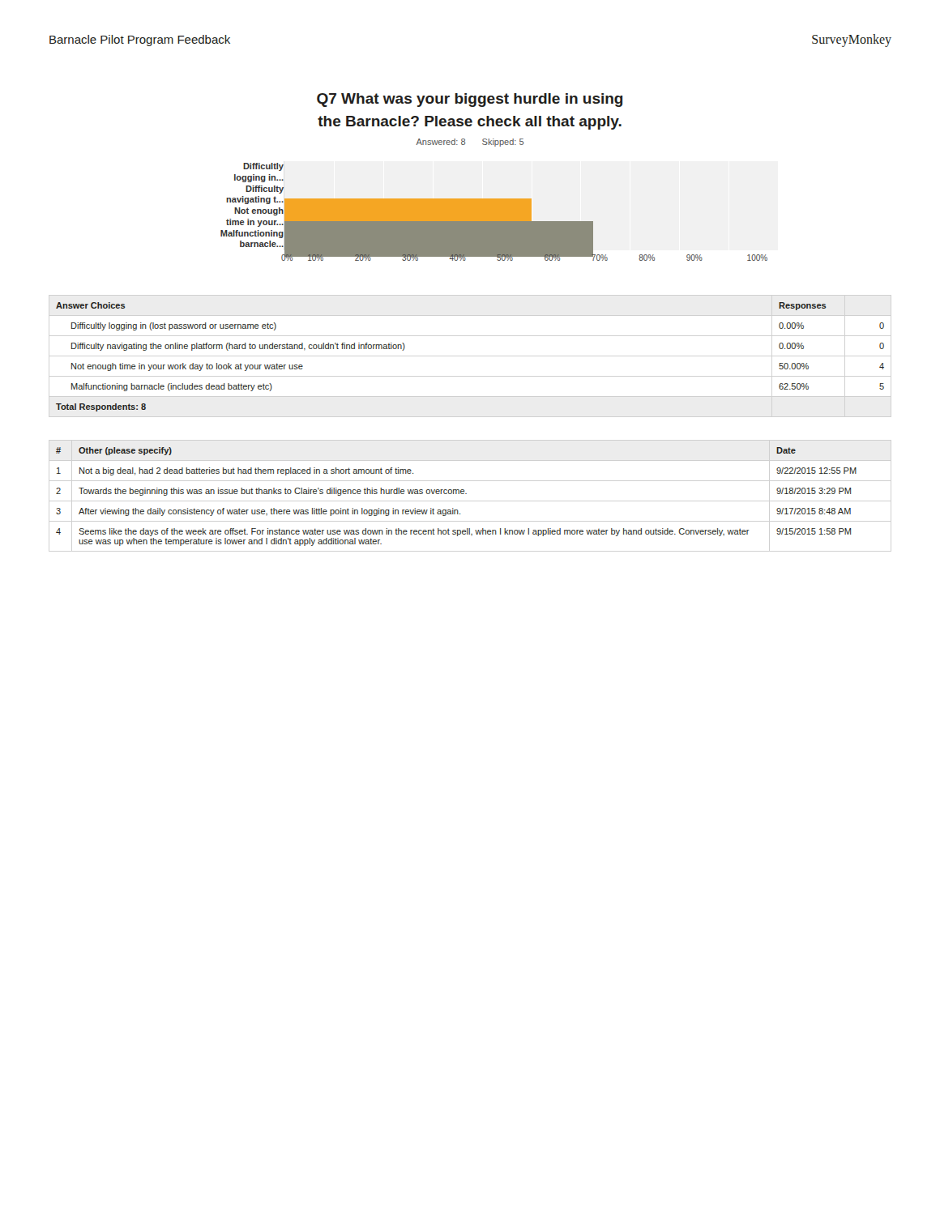Barnacle Pilot Program Feedback
SurveyMonkey
Q7 What was your biggest hurdle in using
the Barnacle? Please check all that apply.
Answered: 8 Skipped: 5
| Difficultly logging in... | |
| Difficulty navigating t... |
| Not enough time in your... |
| Malfunctioning barnacle... |
0% 10% 20% 30% 40% 50% 60% 70% 80% 90% 100%
| Answer Choices | Responses | |
| --- | --- | --- |
| Difficultly logging in (lost password or username etc) | 0.00% | 0 |
| Difficulty navigating the online platform (hard to understand, couldn't find information) | 0.00% | 0 |
| Not enough time in your work day to look at your water use | 50.00% | 4 |
| Malfunctioning barnacle (includes dead battery etc) | 62.50% | 5 |
| Total Respondents: 8 | | |
| # | Other (please specify) | Date |
| --- | --- | --- |
| 1 | Not a big deal, had 2 dead batteries but had them replaced in a short amount of time. | 9/22/2015 12:55 PM |
| 2 | Towards the beginning this was an issue but thanks to Claire's diligence this hurdle was overcome. | 9/18/2015 3:29 PM |
| 3 | After viewing the daily consistency of water use, there was little point in logging in review it again. | 9/17/2015 8:48 AM |
| 4 | Seems like the days of the week are offset. For instance water use was down in the recent hot spell, when I know I applied more water by hand outside. Conversely, water use was up when the temperature is lower and I didn't apply additional water. | 9/15/2015 1:58 PM |